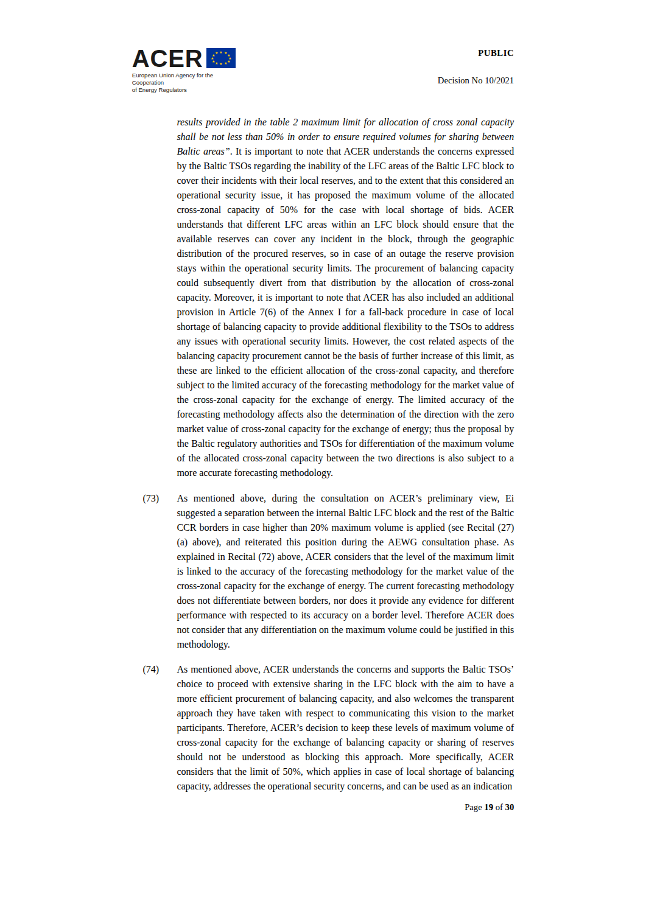ACER ★ ★ ★ ★ ★ ★ ★ ★ ★ ★ ★ ★
European Union Agency for the Cooperation
of Energy Regulators
PUBLIC
Decision No 10/2021
results provided in the table 2 maximum limit for allocation of cross zonal capacity shall be not less than 50% in order to ensure required volumes for sharing between Baltic areas”. It is important to note that ACER understands the concerns expressed by the Baltic TSOs regarding the inability of the LFC areas of the Baltic LFC block to cover their incidents with their local reserves, and to the extent that this considered an operational security issue, it has proposed the maximum volume of the allocated cross-zonal capacity of 50% for the case with local shortage of bids. ACER understands that different LFC areas within an LFC block should ensure that the available reserves can cover any incident in the block, through the geographic distribution of the procured reserves, so in case of an outage the reserve provision stays within the operational security limits. The procurement of balancing capacity could subsequently divert from that distribution by the allocation of cross-zonal capacity. Moreover, it is important to note that ACER has also included an additional provision in Article 7(6) of the Annex I for a fall-back procedure in case of local shortage of balancing capacity to provide additional flexibility to the TSOs to address any issues with operational security limits. However, the cost related aspects of the balancing capacity procurement cannot be the basis of further increase of this limit, as these are linked to the efficient allocation of the cross-zonal capacity, and therefore subject to the limited accuracy of the forecasting methodology for the market value of the cross-zonal capacity for the exchange of energy. The limited accuracy of the forecasting methodology affects also the determination of the direction with the zero market value of cross-zonal capacity for the exchange of energy; thus the proposal by the Baltic regulatory authorities and TSOs for differentiation of the maximum volume of the allocated cross-zonal capacity between the two directions is also subject to a more accurate forecasting methodology.
(73)
As mentioned above, during the consultation on ACER’s preliminary view, Ei suggested a separation between the internal Baltic LFC block and the rest of the Baltic CCR borders in case higher than 20% maximum volume is applied (see Recital (27)(a) above), and reiterated this position during the AEWG consultation phase. As explained in Recital (72) above, ACER considers that the level of the maximum limit is linked to the accuracy of the forecasting methodology for the market value of the cross-zonal capacity for the exchange of energy. The current forecasting methodology does not differentiate between borders, nor does it provide any evidence for different performance with respected to its accuracy on a border level. Therefore ACER does not consider that any differentiation on the maximum volume could be justified in this methodology.
(74)
As mentioned above, ACER understands the concerns and supports the Baltic TSOs’ choice to proceed with extensive sharing in the LFC block with the aim to have a more efficient procurement of balancing capacity, and also welcomes the transparent approach they have taken with respect to communicating this vision to the market participants. Therefore, ACER’s decision to keep these levels of maximum volume of cross-zonal capacity for the exchange of balancing capacity or sharing of reserves should not be understood as blocking this approach. More specifically, ACER considers that the limit of 50%, which applies in case of local shortage of balancing capacity, addresses the operational security concerns, and can be used as an indication
Page 19 of 30